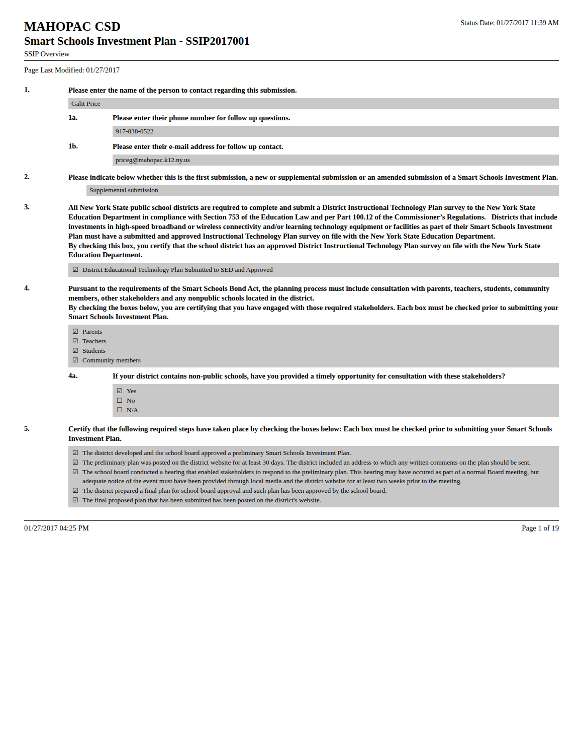Status Date: 01/27/2017 11:39 AM
MAHOPAC CSD
Smart Schools Investment Plan - SSIP2017001
SSIP Overview
Page Last Modified: 01/27/2017
1.
Please enter the name of the person to contact regarding this submission.
Galit Price
1a.
Please enter their phone number for follow up questions.
917-838-0522
1b.
Please enter their e-mail address for follow up contact.
priceg@mahopac.k12.ny.us
2.
Please indicate below whether this is the first submission, a new or supplemental submission or an amended submission of a Smart Schools Investment Plan.
Supplemental submission
3.
All New York State public school districts are required to complete and submit a District Instructional Technology Plan survey to the New York State Education Department in compliance with Section 753 of the Education Law and per Part 100.12 of the Commissioner’s Regulations. Districts that include investments in high-speed broadband or wireless connectivity and/or learning technology equipment or facilities as part of their Smart Schools Investment Plan must have a submitted and approved Instructional Technology Plan survey on file with the New York State Education Department.
By checking this box, you certify that the school district has an approved District Instructional Technology Plan survey on file with the New York State Education Department.
☑District Educational Technology Plan Submitted to SED and Approved
4.
Pursuant to the requirements of the Smart Schools Bond Act, the planning process must include consultation with parents, teachers, students, community members, other stakeholders and any nonpublic schools located in the district.
By checking the boxes below, you are certifying that you have engaged with those required stakeholders. Each box must be checked prior to submitting your Smart Schools Investment Plan.
☑Parents
☑Teachers
☑Students
☑Community members
4a.
If your district contains non-public schools, have you provided a timely opportunity for consultation with these stakeholders?
☑Yes
☐No
☐N/A
5.
Certify that the following required steps have taken place by checking the boxes below: Each box must be checked prior to submitting your Smart Schools Investment Plan.
☑The district developed and the school board approved a preliminary Smart Schools Investment Plan.
☑The preliminary plan was posted on the district website for at least 30 days. The district included an address to which any written comments on the plan should be sent.
☑The school board conducted a hearing that enabled stakeholders to respond to the preliminary plan. This hearing may have occured as part of a normal Board meeting, but adequate notice of the event must have been provided through local media and the district website for at least two weeks prior to the meeting.
☑The district prepared a final plan for school board approval and such plan has been approved by the school board.
☑The final proposed plan that has been submitted has been posted on the district's website.
01/27/2017 04:25 PM Page 1 of 19